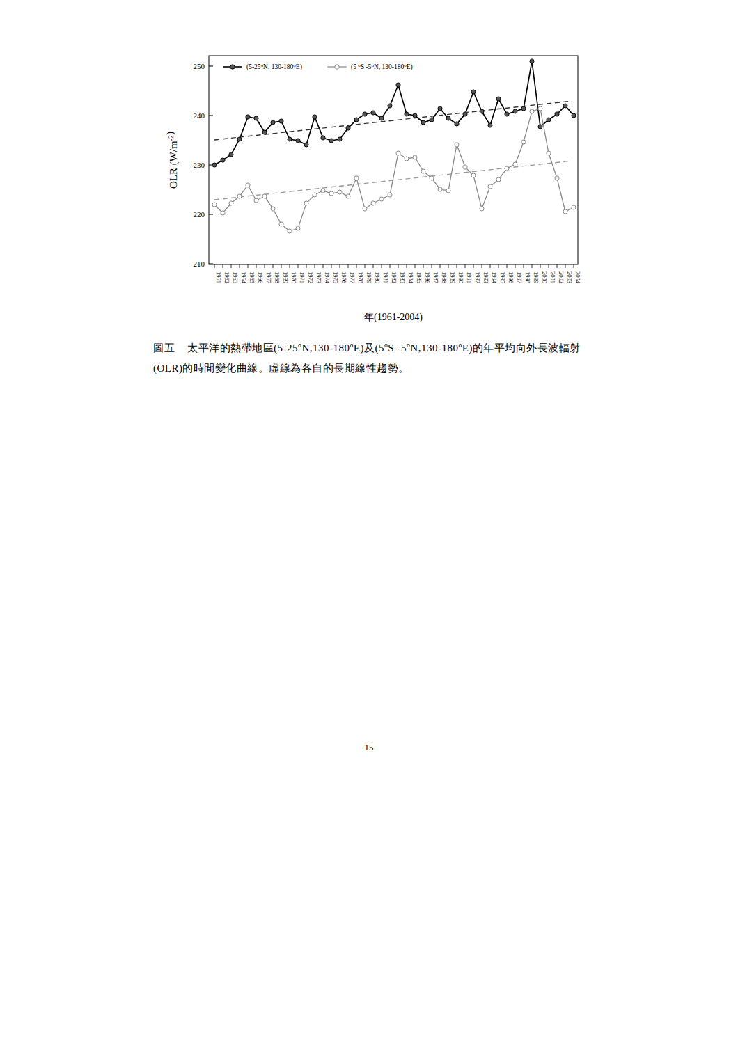太平洋的熱帶地區(5-25°N,130-180°E)及(5°S-5°N,130-180°E)的年平均向外長波輻射(OLR)的時間變化曲線 250 240 230 220 210 OLR (W/m-2) (5-25oN, 130-180oE) (5 oS -5oN, 130-180oE) 1961 1962 1963 1964 1965 1966 1967 1968 1969 1970 1971 1972 1973 1974 1975 1976 1977 1978 1979 1980 1981 1982 1983 1984 1985 1986 1987 1988 1989 1990 1991 1992 1993 1994 1995 1996 1997 1998 1999 2000 2001 2002 2003 2004 年(1961-2004)
圖五太平洋的熱帶地區(5-25oN,130-180oE)及(5oS -5oN,130-180oE)的年平均向外長波輻射(OLR)的時間變化曲線。虛線為各自的長期線性趨勢。
15